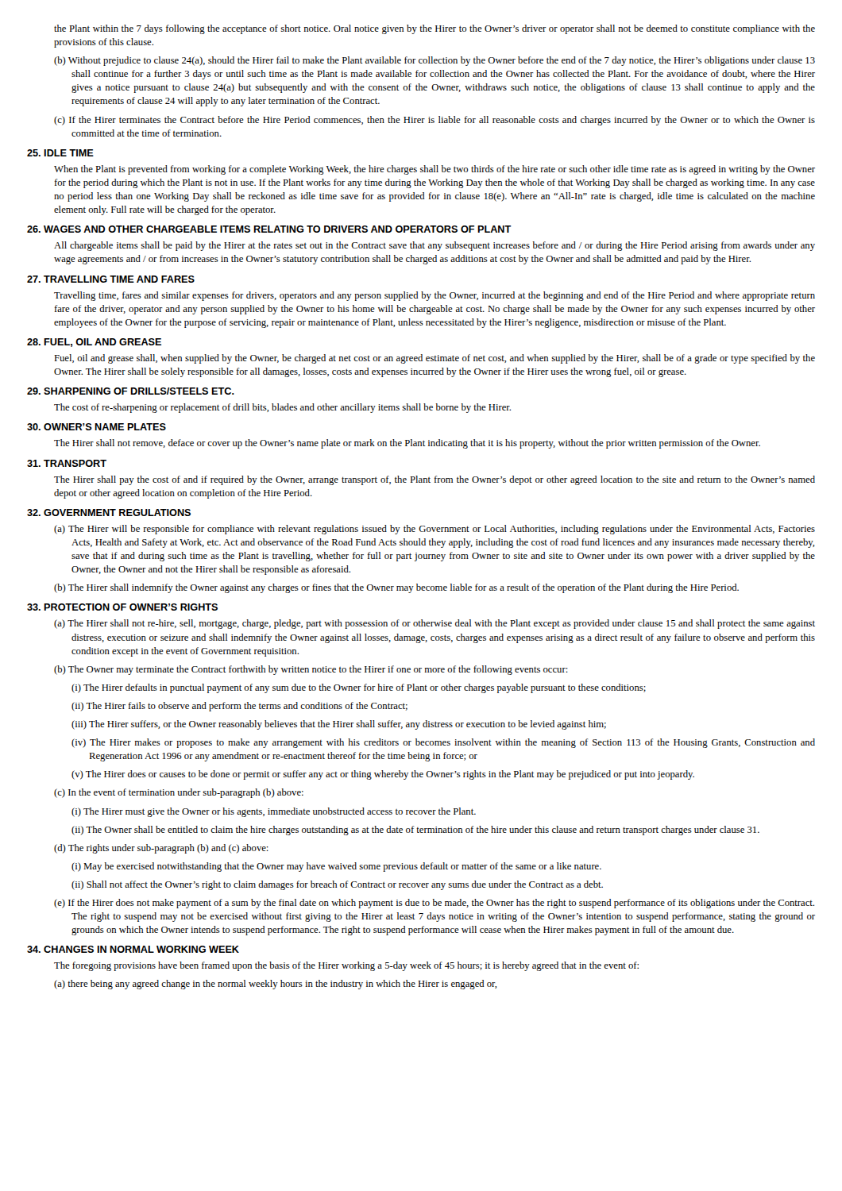the Plant within the 7 days following the acceptance of short notice. Oral notice given by the Hirer to the Owner’s driver or operator shall not be deemed to constitute compliance with the provisions of this clause.
(b) Without prejudice to clause 24(a), should the Hirer fail to make the Plant available for collection by the Owner before the end of the 7 day notice, the Hirer’s obligations under clause 13 shall continue for a further 3 days or until such time as the Plant is made available for collection and the Owner has collected the Plant. For the avoidance of doubt, where the Hirer gives a notice pursuant to clause 24(a) but subsequently and with the consent of the Owner, withdraws such notice, the obligations of clause 13 shall continue to apply and the requirements of clause 24 will apply to any later termination of the Contract.
(c) If the Hirer terminates the Contract before the Hire Period commences, then the Hirer is liable for all reasonable costs and charges incurred by the Owner or to which the Owner is committed at the time of termination.
25. IDLE TIME
When the Plant is prevented from working for a complete Working Week, the hire charges shall be two thirds of the hire rate or such other idle time rate as is agreed in writing by the Owner for the period during which the Plant is not in use. If the Plant works for any time during the Working Day then the whole of that Working Day shall be charged as working time. In any case no period less than one Working Day shall be reckoned as idle time save for as provided for in clause 18(e). Where an “All-In” rate is charged, idle time is calculated on the machine element only. Full rate will be charged for the operator.
26. WAGES AND OTHER CHARGEABLE ITEMS RELATING TO DRIVERS AND OPERATORS OF PLANT
All chargeable items shall be paid by the Hirer at the rates set out in the Contract save that any subsequent increases before and / or during the Hire Period arising from awards under any wage agreements and / or from increases in the Owner’s statutory contribution shall be charged as additions at cost by the Owner and shall be admitted and paid by the Hirer.
27. TRAVELLING TIME AND FARES
Travelling time, fares and similar expenses for drivers, operators and any person supplied by the Owner, incurred at the beginning and end of the Hire Period and where appropriate return fare of the driver, operator and any person supplied by the Owner to his home will be chargeable at cost. No charge shall be made by the Owner for any such expenses incurred by other employees of the Owner for the purpose of servicing, repair or maintenance of Plant, unless necessitated by the Hirer’s negligence, misdirection or misuse of the Plant.
28. FUEL, OIL AND GREASE
Fuel, oil and grease shall, when supplied by the Owner, be charged at net cost or an agreed estimate of net cost, and when supplied by the Hirer, shall be of a grade or type specified by the Owner. The Hirer shall be solely responsible for all damages, losses, costs and expenses incurred by the Owner if the Hirer uses the wrong fuel, oil or grease.
29. SHARPENING OF DRILLS/STEELS ETC.
The cost of re-sharpening or replacement of drill bits, blades and other ancillary items shall be borne by the Hirer.
30. OWNER’S NAME PLATES
The Hirer shall not remove, deface or cover up the Owner’s name plate or mark on the Plant indicating that it is his property, without the prior written permission of the Owner.
31. TRANSPORT
The Hirer shall pay the cost of and if required by the Owner, arrange transport of, the Plant from the Owner’s depot or other agreed location to the site and return to the Owner’s named depot or other agreed location on completion of the Hire Period.
32. GOVERNMENT REGULATIONS
(a) The Hirer will be responsible for compliance with relevant regulations issued by the Government or Local Authorities, including regulations under the Environmental Acts, Factories Acts, Health and Safety at Work, etc. Act and observance of the Road Fund Acts should they apply, including the cost of road fund licences and any insurances made necessary thereby, save that if and during such time as the Plant is travelling, whether for full or part journey from Owner to site and site to Owner under its own power with a driver supplied by the Owner, the Owner and not the Hirer shall be responsible as aforesaid.
(b) The Hirer shall indemnify the Owner against any charges or fines that the Owner may become liable for as a result of the operation of the Plant during the Hire Period.
33. PROTECTION OF OWNER’S RIGHTS
(a) The Hirer shall not re-hire, sell, mortgage, charge, pledge, part with possession of or otherwise deal with the Plant except as provided under clause 15 and shall protect the same against distress, execution or seizure and shall indemnify the Owner against all losses, damage, costs, charges and expenses arising as a direct result of any failure to observe and perform this condition except in the event of Government requisition.
(b) The Owner may terminate the Contract forthwith by written notice to the Hirer if one or more of the following events occur:
(i) The Hirer defaults in punctual payment of any sum due to the Owner for hire of Plant or other charges payable pursuant to these conditions;
(ii) The Hirer fails to observe and perform the terms and conditions of the Contract;
(iii) The Hirer suffers, or the Owner reasonably believes that the Hirer shall suffer, any distress or execution to be levied against him;
(iv) The Hirer makes or proposes to make any arrangement with his creditors or becomes insolvent within the meaning of Section 113 of the Housing Grants, Construction and Regeneration Act 1996 or any amendment or re-enactment thereof for the time being in force; or
(v) The Hirer does or causes to be done or permit or suffer any act or thing whereby the Owner’s rights in the Plant may be prejudiced or put into jeopardy.
(c) In the event of termination under sub-paragraph (b) above:
(i) The Hirer must give the Owner or his agents, immediate unobstructed access to recover the Plant.
(ii) The Owner shall be entitled to claim the hire charges outstanding as at the date of termination of the hire under this clause and return transport charges under clause 31.
(d) The rights under sub-paragraph (b) and (c) above:
(i) May be exercised notwithstanding that the Owner may have waived some previous default or matter of the same or a like nature.
(ii) Shall not affect the Owner’s right to claim damages for breach of Contract or recover any sums due under the Contract as a debt.
(e) If the Hirer does not make payment of a sum by the final date on which payment is due to be made, the Owner has the right to suspend performance of its obligations under the Contract. The right to suspend may not be exercised without first giving to the Hirer at least 7 days notice in writing of the Owner’s intention to suspend performance, stating the ground or grounds on which the Owner intends to suspend performance. The right to suspend performance will cease when the Hirer makes payment in full of the amount due.
34. CHANGES IN NORMAL WORKING WEEK
The foregoing provisions have been framed upon the basis of the Hirer working a 5-day week of 45 hours; it is hereby agreed that in the event of:
(a) there being any agreed change in the normal weekly hours in the industry in which the Hirer is engaged or,